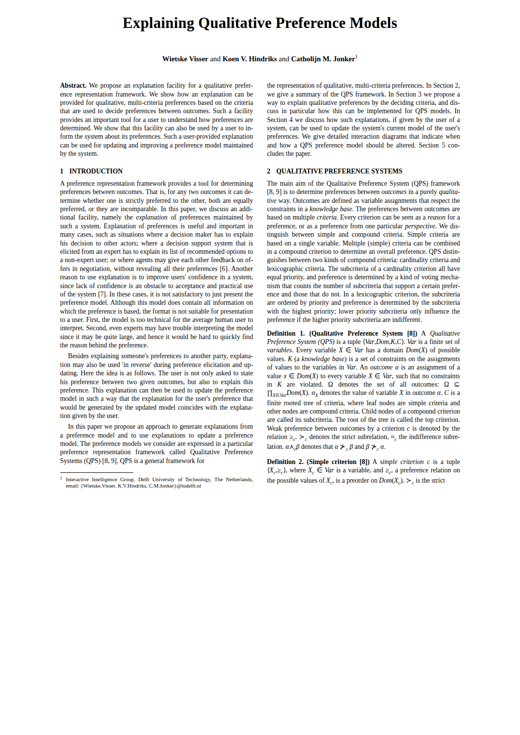Explaining Qualitative Preference Models
Wietske Visser and Koen V. Hindriks and Catholijn M. Jonker1
Abstract. We propose an explanation facility for a qualitative preference representation framework. We show how an explanation can be provided for qualitative, multi-criteria preferences based on the criteria that are used to decide preferences between outcomes. Such a facility provides an important tool for a user to understand how preferences are determined. We show that this facility can also be used by a user to inform the system about its preferences. Such a user-provided explanation can be used for updating and improving a preference model maintained by the system.
1 INTRODUCTION
A preference representation framework provides a tool for determining preferences between outcomes. That is, for any two outcomes it can determine whether one is strictly preferred to the other, both are equally preferred, or they are incomparable. In this paper, we discuss an additional facility, namely the explanation of preferences maintained by such a system. Explanation of preferences is useful and important in many cases, such as situations where a decision maker has to explain his decision to other actors; where a decision support system that is elicited from an expert has to explain its list of recommended options to a non-expert user; or where agents may give each other feedback on offers in negotiation, without revealing all their preferences [6]. Another reason to use explanation is to improve users' confidence in a system, since lack of confidence is an obstacle to acceptance and practical use of the system [7]. In these cases, it is not satisfactory to just present the preference model. Although this model does contain all information on which the preference is based, the format is not suitable for presentation to a user. First, the model is too technical for the average human user to interpret. Second, even experts may have trouble interpreting the model since it may be quite large, and hence it would be hard to quickly find the reason behind the preference.
Besides explaining someone's preferences to another party, explanation may also be used 'in reverse' during preference elicitation and updating. Here the idea is as follows. The user is not only asked to state his preference between two given outcomes, but also to explain this preference. This explanation can then be used to update the preference model in such a way that the explanation for the user's preference that would be generated by the updated model coincides with the explanation given by the user.
In this paper we propose an approach to generate explanations from a preference model and to use explanations to update a preference model. The preference models we consider are expressed in a particular preference representation framework called Qualitative Preference Systems (QPS) [8, 9]. QPS is a general framework for
1 Interactive Intelligence Group, Delft University of Technology, The Netherlands, email: {Wietske.Visser, K.V.Hindriks, C.M.Jonker}@tudelft.nl
the representation of qualitative, multi-criteria preferences. In Section 2, we give a summary of the QPS framework. In Section 3 we propose a way to explain qualitative preferences by the deciding criteria, and discuss in particular how this can be implemented for QPS models. In Section 4 we discuss how such explanations, if given by the user of a system, can be used to update the system's current model of the user's preferences. We give detailed interaction diagrams that indicate when and how a QPS preference model should be altered. Section 5 concludes the paper.
2 QUALITATIVE PREFERENCE SYSTEMS
The main aim of the Qualitative Preference System (QPS) framework [8, 9] is to determine preferences between outcomes in a purely qualitative way. Outcomes are defined as variable assignments that respect the constraints in a knowledge base. The preferences between outcomes are based on multiple criteria. Every criterion can be seen as a reason for a preference, or as a preference from one particular perspective. We distinguish between simple and compound criteria. Simple criteria are based on a single variable. Multiple (simple) criteria can be combined in a compound criterion to determine an overall preference. QPS distinguishes between two kinds of compound criteria: cardinality criteria and lexicographic criteria. The subcriteria of a cardinality criterion all have equal priority, and preference is determined by a kind of voting mechanism that counts the number of subcriteria that support a certain preference and those that do not. In a lexicographic criterion, the subcriteria are ordered by priority and preference is determined by the subcriteria with the highest priority; lower priority subcriteria only influence the preference if the higher priority subcriteria are indifferent.
Definition 1. (Qualitative Preference System [8]) A Qualitative Preference System (QPS) is a tuple ⟨Var,Dom,K,C⟩. Var is a finite set of variables. Every variable X ∈ Var has a domain Dom(X) of possible values. K (a knowledge base) is a set of constraints on the assignments of values to the variables in Var. An outcome α is an assignment of a value x ∈ Dom(X) to every variable X ∈ Var, such that no constraints in K are violated. Ω denotes the set of all outcomes: Ω ⊆ ∏X∈VarDom(X). αX denotes the value of variable X in outcome α. C is a finite rooted tree of criteria, where leaf nodes are simple criteria and other nodes are compound criteria. Child nodes of a compound criterion are called its subcriteria. The root of the tree is called the top criterion. Weak preference between outcomes by a criterion c is denoted by the relation ≥c. ≻c denotes the strict subrelation, ≈c the indifference subrelation. α⋏cβ denotes that α ⊁c β and β ⊁c α.
Definition 2. (Simple criterion [8]) A simple criterion c is a tuple ⟨Xc,≥c⟩, where Xc ∈ Var is a variable, and ≥c, a preference relation on the possible values of Xc, is a preorder on Dom(Xc). ≻c is the strict